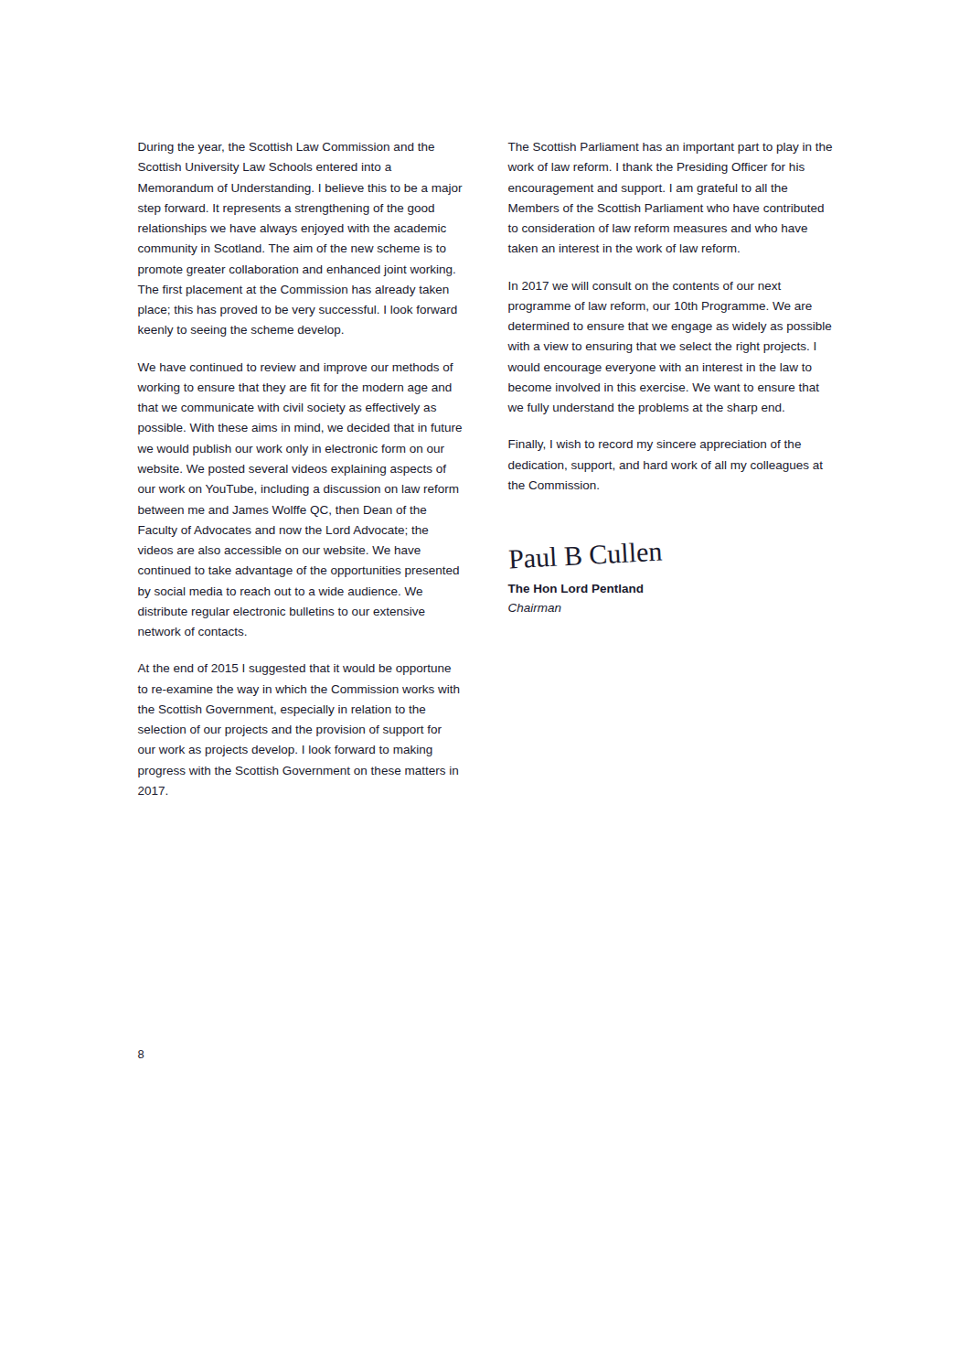During the year, the Scottish Law Commission and the Scottish University Law Schools entered into a Memorandum of Understanding. I believe this to be a major step forward. It represents a strengthening of the good relationships we have always enjoyed with the academic community in Scotland. The aim of the new scheme is to promote greater collaboration and enhanced joint working. The first placement at the Commission has already taken place; this has proved to be very successful. I look forward keenly to seeing the scheme develop.
We have continued to review and improve our methods of working to ensure that they are fit for the modern age and that we communicate with civil society as effectively as possible. With these aims in mind, we decided that in future we would publish our work only in electronic form on our website. We posted several videos explaining aspects of our work on YouTube, including a discussion on law reform between me and James Wolffe QC, then Dean of the Faculty of Advocates and now the Lord Advocate; the videos are also accessible on our website. We have continued to take advantage of the opportunities presented by social media to reach out to a wide audience. We distribute regular electronic bulletins to our extensive network of contacts.
At the end of 2015 I suggested that it would be opportune to re-examine the way in which the Commission works with the Scottish Government, especially in relation to the selection of our projects and the provision of support for our work as projects develop. I look forward to making progress with the Scottish Government on these matters in 2017.
The Scottish Parliament has an important part to play in the work of law reform. I thank the Presiding Officer for his encouragement and support. I am grateful to all the Members of the Scottish Parliament who have contributed to consideration of law reform measures and who have taken an interest in the work of law reform.
In 2017 we will consult on the contents of our next programme of law reform, our 10th Programme. We are determined to ensure that we engage as widely as possible with a view to ensuring that we select the right projects. I would encourage everyone with an interest in the law to become involved in this exercise. We want to ensure that we fully understand the problems at the sharp end.
Finally, I wish to record my sincere appreciation of the dedication, support, and hard work of all my colleagues at the Commission.
Paul B Cullen
The Hon Lord Pentland
Chairman
8